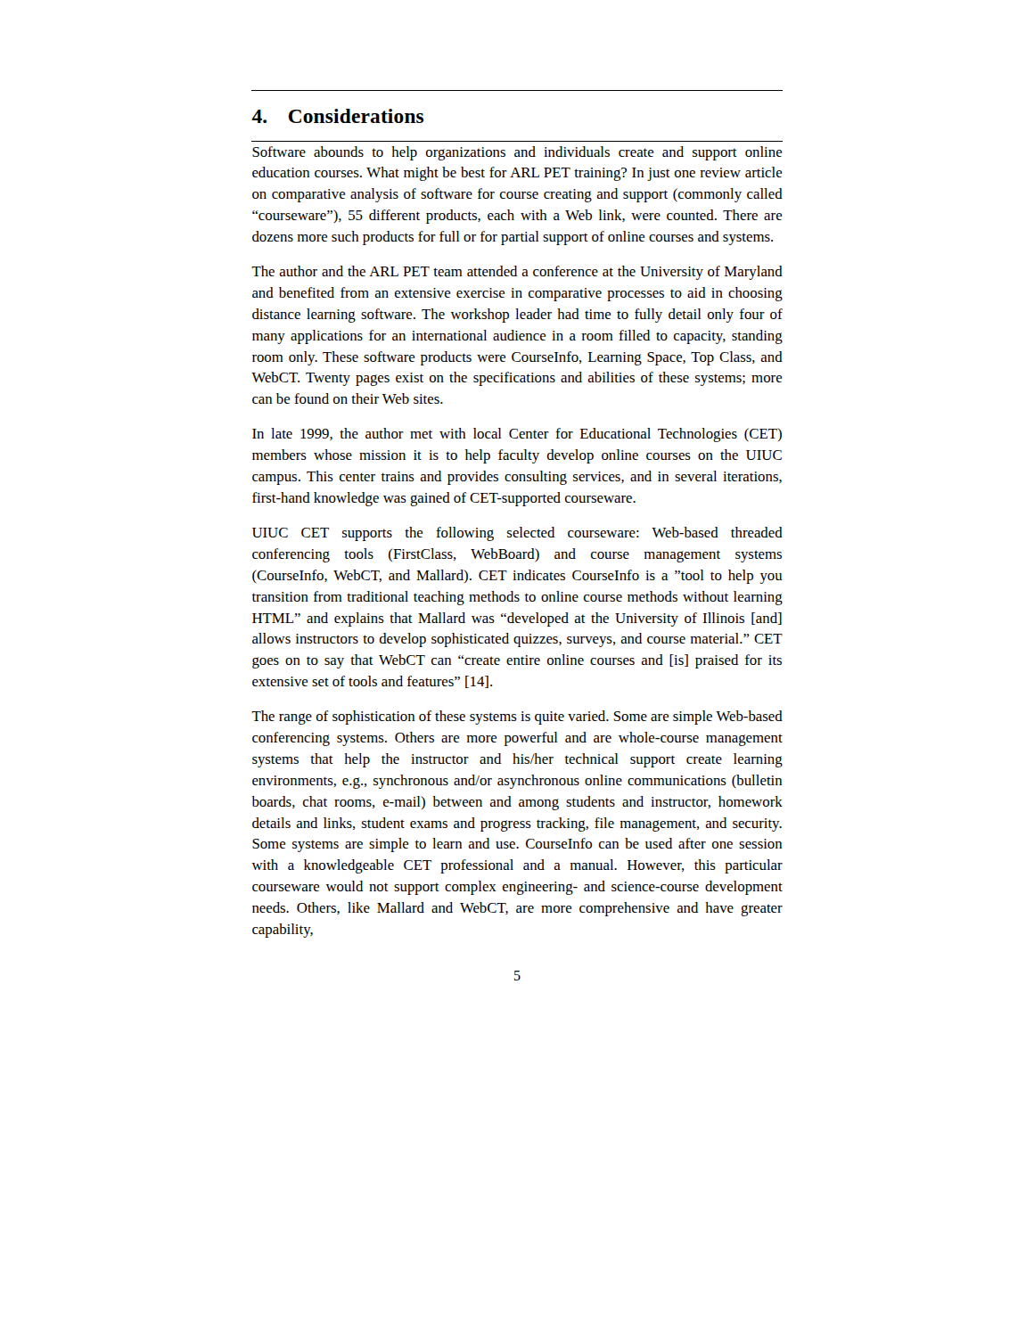4. Considerations
Software abounds to help organizations and individuals create and support online education courses. What might be best for ARL PET training? In just one review article on comparative analysis of software for course creating and support (commonly called “courseware”), 55 different products, each with a Web link, were counted. There are dozens more such products for full or for partial support of online courses and systems.
The author and the ARL PET team attended a conference at the University of Maryland and benefited from an extensive exercise in comparative processes to aid in choosing distance learning software. The workshop leader had time to fully detail only four of many applications for an international audience in a room filled to capacity, standing room only. These software products were CourseInfo, Learning Space, Top Class, and WebCT. Twenty pages exist on the specifications and abilities of these systems; more can be found on their Web sites.
In late 1999, the author met with local Center for Educational Technologies (CET) members whose mission it is to help faculty develop online courses on the UIUC campus. This center trains and provides consulting services, and in several iterations, first-hand knowledge was gained of CET-supported courseware.
UIUC CET supports the following selected courseware: Web-based threaded conferencing tools (FirstClass, WebBoard) and course management systems (CourseInfo, WebCT, and Mallard). CET indicates CourseInfo is a ”tool to help you transition from traditional teaching methods to online course methods without learning HTML” and explains that Mallard was “developed at the University of Illinois [and] allows instructors to develop sophisticated quizzes, surveys, and course material.” CET goes on to say that WebCT can “create entire online courses and [is] praised for its extensive set of tools and features” [14].
The range of sophistication of these systems is quite varied. Some are simple Web-based conferencing systems. Others are more powerful and are whole-course management systems that help the instructor and his/her technical support create learning environments, e.g., synchronous and/or asynchronous online communications (bulletin boards, chat rooms, e-mail) between and among students and instructor, homework details and links, student exams and progress tracking, file management, and security. Some systems are simple to learn and use. CourseInfo can be used after one session with a knowledgeable CET professional and a manual. However, this particular courseware would not support complex engineering- and science-course development needs. Others, like Mallard and WebCT, are more comprehensive and have greater capability,
5